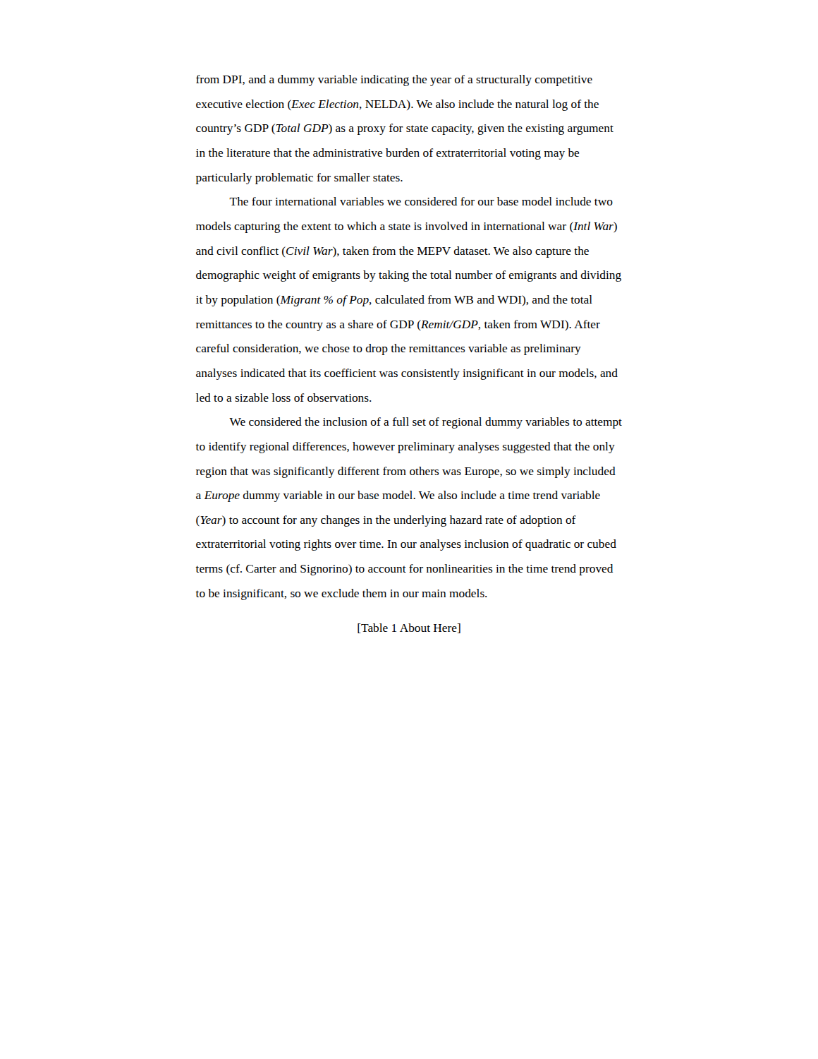from DPI, and a dummy variable indicating the year of a structurally competitive executive election (Exec Election, NELDA). We also include the natural log of the country’s GDP (Total GDP) as a proxy for state capacity, given the existing argument in the literature that the administrative burden of extraterritorial voting may be particularly problematic for smaller states.
The four international variables we considered for our base model include two models capturing the extent to which a state is involved in international war (Intl War) and civil conflict (Civil War), taken from the MEPV dataset. We also capture the demographic weight of emigrants by taking the total number of emigrants and dividing it by population (Migrant % of Pop, calculated from WB and WDI), and the total remittances to the country as a share of GDP (Remit/GDP, taken from WDI). After careful consideration, we chose to drop the remittances variable as preliminary analyses indicated that its coefficient was consistently insignificant in our models, and led to a sizable loss of observations.
We considered the inclusion of a full set of regional dummy variables to attempt to identify regional differences, however preliminary analyses suggested that the only region that was significantly different from others was Europe, so we simply included a Europe dummy variable in our base model. We also include a time trend variable (Year) to account for any changes in the underlying hazard rate of adoption of extraterritorial voting rights over time. In our analyses inclusion of quadratic or cubed terms (cf. Carter and Signorino) to account for nonlinearities in the time trend proved to be insignificant, so we exclude them in our main models.
[Table 1 About Here]